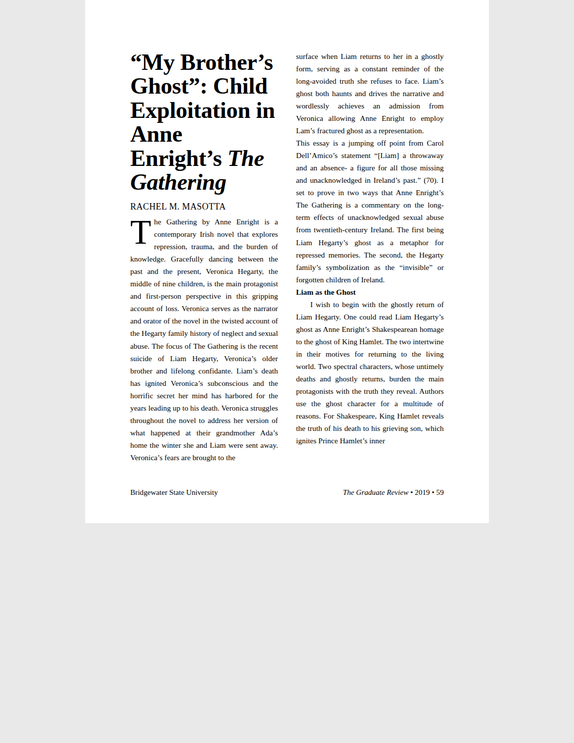“My Brother’s Ghost”: Child Exploitation in Anne Enright’s The Gathering
RACHEL M. MASOTTA
The Gathering by Anne Enright is a contemporary Irish novel that explores repression, trauma, and the burden of knowledge. Gracefully dancing between the past and the present, Veronica Hegarty, the middle of nine children, is the main protagonist and first-person perspective in this gripping account of loss. Veronica serves as the narrator and orator of the novel in the twisted account of the Hegarty family history of neglect and sexual abuse. The focus of The Gathering is the recent suicide of Liam Hegarty, Veronica’s older brother and lifelong confidante. Liam’s death has ignited Veronica’s subconscious and the horrific secret her mind has harbored for the years leading up to his death. Veronica struggles throughout the novel to address her version of what happened at their grandmother Ada’s home the winter she and Liam were sent away. Veronica’s fears are brought to the
surface when Liam returns to her in a ghostly form, serving as a constant reminder of the long-avoided truth she refuses to face. Liam’s ghost both haunts and drives the narrative and wordlessly achieves an admission from Veronica allowing Anne Enright to employ Lam’s fractured ghost as a representation.
This essay is a jumping off point from Carol Dell’Amico’s statement “[Liam] a throwaway and an absence- a figure for all those missing and unacknowledged in Ireland’s past.” (70). I set to prove in two ways that Anne Enright’s The Gathering is a commentary on the long-term effects of unacknowledged sexual abuse from twentieth-century Ireland. The first being Liam Hegarty’s ghost as a metaphor for repressed memories. The second, the Hegarty family’s symbolization as the “invisible” or forgotten children of Ireland.
Liam as the Ghost
I wish to begin with the ghostly return of Liam Hegarty. One could read Liam Hegarty’s ghost as Anne Enright’s Shakespearean homage to the ghost of King Hamlet. The two intertwine in their motives for returning to the living world. Two spectral characters, whose untimely deaths and ghostly returns, burden the main protagonists with the truth they reveal. Authors use the ghost character for a multitude of reasons. For Shakespeare, King Hamlet reveals the truth of his death to his grieving son, which ignites Prince Hamlet’s inner
Bridgewater State University
The Graduate Review • 2019 • 59